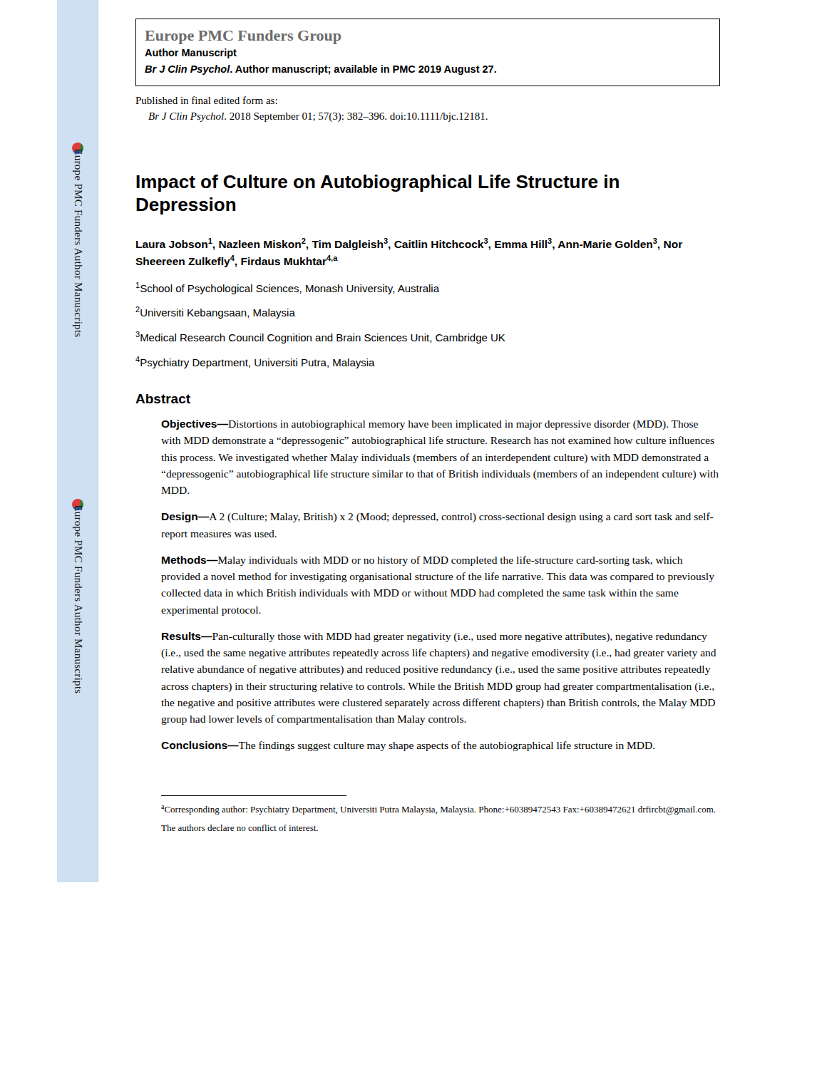Europe PMC Funders Author Manuscripts Europe PMC Funders Author Manuscripts
Europe PMC Funders Group
Author Manuscript
Br J Clin Psychol. Author manuscript; available in PMC 2019 August 27.
Published in final edited form as: Br J Clin Psychol. 2018 September 01; 57(3): 382–396. doi:10.1111/bjc.12181.
Impact of Culture on Autobiographical Life Structure in Depression
Laura Jobson1, Nazleen Miskon2, Tim Dalgleish3, Caitlin Hitchcock3, Emma Hill3, Ann-Marie Golden3, Nor Sheereen Zulkefly4, Firdaus Mukhtar4,a
1School of Psychological Sciences, Monash University, Australia
2Universiti Kebangsaan, Malaysia
3Medical Research Council Cognition and Brain Sciences Unit, Cambridge UK
4Psychiatry Department, Universiti Putra, Malaysia
Abstract
Objectives—Distortions in autobiographical memory have been implicated in major depressive disorder (MDD). Those with MDD demonstrate a “depressogenic” autobiographical life structure. Research has not examined how culture influences this process. We investigated whether Malay individuals (members of an interdependent culture) with MDD demonstrated a “depressogenic” autobiographical life structure similar to that of British individuals (members of an independent culture) with MDD.
Design—A 2 (Culture; Malay, British) x 2 (Mood; depressed, control) cross-sectional design using a card sort task and self-report measures was used.
Methods—Malay individuals with MDD or no history of MDD completed the life-structure card-sorting task, which provided a novel method for investigating organisational structure of the life narrative. This data was compared to previously collected data in which British individuals with MDD or without MDD had completed the same task within the same experimental protocol.
Results—Pan-culturally those with MDD had greater negativity (i.e., used more negative attributes), negative redundancy (i.e., used the same negative attributes repeatedly across life chapters) and negative emodiversity (i.e., had greater variety and relative abundance of negative attributes) and reduced positive redundancy (i.e., used the same positive attributes repeatedly across chapters) in their structuring relative to controls. While the British MDD group had greater compartmentalisation (i.e., the negative and positive attributes were clustered separately across different chapters) than British controls, the Malay MDD group had lower levels of compartmentalisation than Malay controls.
Conclusions—The findings suggest culture may shape aspects of the autobiographical life structure in MDD.
aCorresponding author: Psychiatry Department, Universiti Putra Malaysia, Malaysia. Phone:+60389472543 Fax:+60389472621 drfircbt@gmail.com.
The authors declare no conflict of interest.